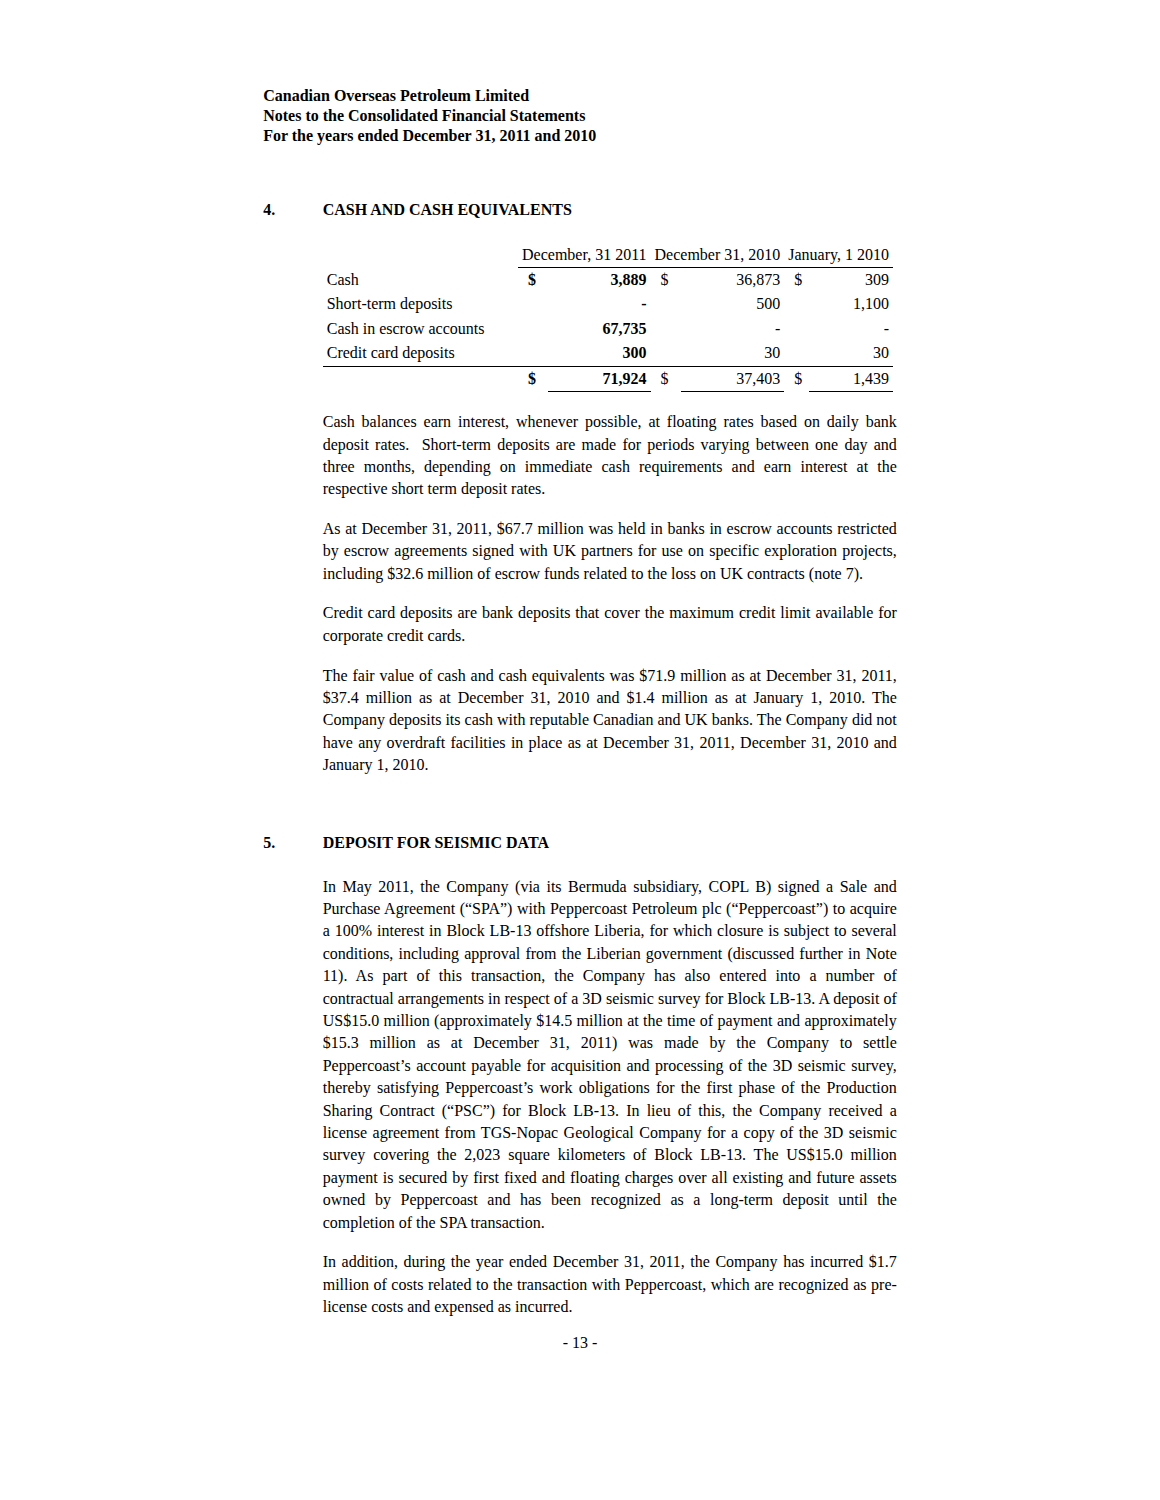Canadian Overseas Petroleum Limited
Notes to the Consolidated Financial Statements
For the years ended December 31, 2011 and 2010
4. CASH AND CASH EQUIVALENTS
| | December, 31 2011 | December 31, 2010 | January, 1 2010 |
| Cash | $ | 3,889 | $ | 36,873 | $ | 309 |
| Short-term deposits | | - | | 500 | | 1,100 |
| Cash in escrow accounts | | 67,735 | | - | | - |
| Credit card deposits | | 300 | | 30 | | 30 |
| | $ | 71,924 | $ | 37,403 | $ | 1,439 |
Cash balances earn interest, whenever possible, at floating rates based on daily bank deposit rates. Short-term deposits are made for periods varying between one day and three months, depending on immediate cash requirements and earn interest at the respective short term deposit rates.
As at December 31, 2011, $67.7 million was held in banks in escrow accounts restricted by escrow agreements signed with UK partners for use on specific exploration projects, including $32.6 million of escrow funds related to the loss on UK contracts (note 7).
Credit card deposits are bank deposits that cover the maximum credit limit available for corporate credit cards.
The fair value of cash and cash equivalents was $71.9 million as at December 31, 2011, $37.4 million as at December 31, 2010 and $1.4 million as at January 1, 2010. The Company deposits its cash with reputable Canadian and UK banks. The Company did not have any overdraft facilities in place as at December 31, 2011, December 31, 2010 and January 1, 2010.
5. DEPOSIT FOR SEISMIC DATA
In May 2011, the Company (via its Bermuda subsidiary, COPL B) signed a Sale and Purchase Agreement (“SPA”) with Peppercoast Petroleum plc (“Peppercoast”) to acquire a 100% interest in Block LB-13 offshore Liberia, for which closure is subject to several conditions, including approval from the Liberian government (discussed further in Note 11). As part of this transaction, the Company has also entered into a number of contractual arrangements in respect of a 3D seismic survey for Block LB-13. A deposit of US$15.0 million (approximately $14.5 million at the time of payment and approximately $15.3 million as at December 31, 2011) was made by the Company to settle Peppercoast’s account payable for acquisition and processing of the 3D seismic survey, thereby satisfying Peppercoast’s work obligations for the first phase of the Production Sharing Contract (“PSC”) for Block LB-13. In lieu of this, the Company received a license agreement from TGS-Nopac Geological Company for a copy of the 3D seismic survey covering the 2,023 square kilometers of Block LB-13. The US$15.0 million payment is secured by first fixed and floating charges over all existing and future assets owned by Peppercoast and has been recognized as a long-term deposit until the completion of the SPA transaction.
In addition, during the year ended December 31, 2011, the Company has incurred $1.7 million of costs related to the transaction with Peppercoast, which are recognized as pre-license costs and expensed as incurred.
- 13 -